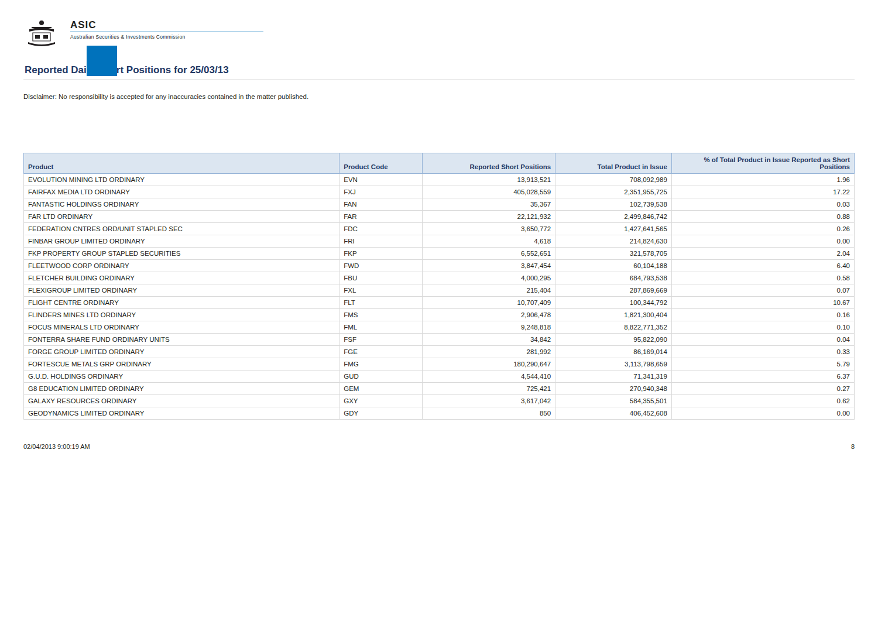ASIC
Australian Securities & Investments Commission
Reported Daily Short Positions for 25/03/13
Disclaimer: No responsibility is accepted for any inaccuracies contained in the matter published.
| Product | Product Code | Reported Short Positions | Total Product in Issue | % of Total Product in Issue Reported as Short Positions |
| --- | --- | --- | --- | --- |
| EVOLUTION MINING LTD ORDINARY | EVN | 13,913,521 | 708,092,989 | 1.96 |
| FAIRFAX MEDIA LTD ORDINARY | FXJ | 405,028,559 | 2,351,955,725 | 17.22 |
| FANTASTIC HOLDINGS ORDINARY | FAN | 35,367 | 102,739,538 | 0.03 |
| FAR LTD ORDINARY | FAR | 22,121,932 | 2,499,846,742 | 0.88 |
| FEDERATION CNTRES ORD/UNIT STAPLED SEC | FDC | 3,650,772 | 1,427,641,565 | 0.26 |
| FINBAR GROUP LIMITED ORDINARY | FRI | 4,618 | 214,824,630 | 0.00 |
| FKP PROPERTY GROUP STAPLED SECURITIES | FKP | 6,552,651 | 321,578,705 | 2.04 |
| FLEETWOOD CORP ORDINARY | FWD | 3,847,454 | 60,104,188 | 6.40 |
| FLETCHER BUILDING ORDINARY | FBU | 4,000,295 | 684,793,538 | 0.58 |
| FLEXIGROUP LIMITED ORDINARY | FXL | 215,404 | 287,869,669 | 0.07 |
| FLIGHT CENTRE ORDINARY | FLT | 10,707,409 | 100,344,792 | 10.67 |
| FLINDERS MINES LTD ORDINARY | FMS | 2,906,478 | 1,821,300,404 | 0.16 |
| FOCUS MINERALS LTD ORDINARY | FML | 9,248,818 | 8,822,771,352 | 0.10 |
| FONTERRA SHARE FUND ORDINARY UNITS | FSF | 34,842 | 95,822,090 | 0.04 |
| FORGE GROUP LIMITED ORDINARY | FGE | 281,992 | 86,169,014 | 0.33 |
| FORTESCUE METALS GRP ORDINARY | FMG | 180,290,647 | 3,113,798,659 | 5.79 |
| G.U.D. HOLDINGS ORDINARY | GUD | 4,544,410 | 71,341,319 | 6.37 |
| G8 EDUCATION LIMITED ORDINARY | GEM | 725,421 | 270,940,348 | 0.27 |
| GALAXY RESOURCES ORDINARY | GXY | 3,617,042 | 584,355,501 | 0.62 |
| GEODYNAMICS LIMITED ORDINARY | GDY | 850 | 406,452,608 | 0.00 |
02/04/2013 9:00:19 AM
8